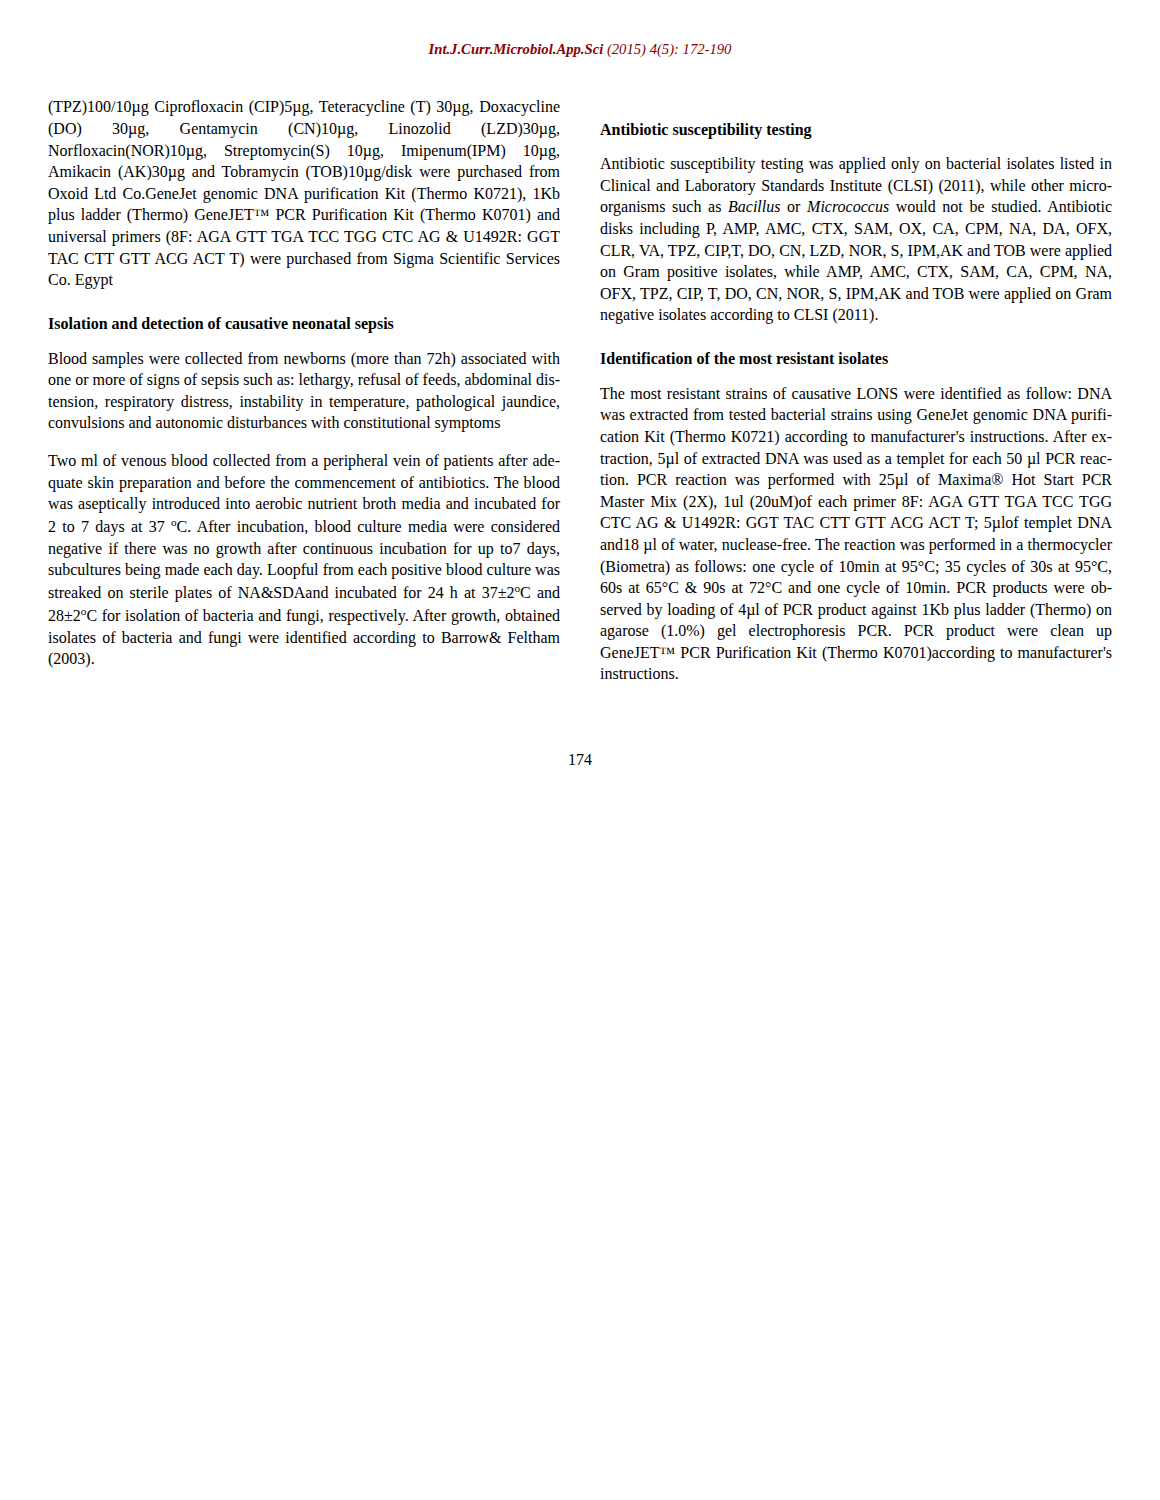Int.J.Curr.Microbiol.App.Sci (2015) 4(5): 172-190
(TPZ)100/10µg Ciprofloxacin (CIP)5µg, Teteracycline (T) 30µg, Doxacycline (DO) 30µg, Gentamycin (CN)10µg, Linozolid (LZD)30µg, Norfloxacin(NOR)10µg, Streptomycin(S) 10µg, Imipenum(IPM) 10µg, Amikacin (AK)30µg and Tobramycin (TOB)10µg/disk were purchased from Oxoid Ltd Co.GeneJet genomic DNA purification Kit (Thermo K0721), 1Kb plus ladder (Thermo) GeneJET™ PCR Purification Kit (Thermo K0701) and universal primers (8F: AGA GTT TGA TCC TGG CTC AG & U1492R: GGT TAC CTT GTT ACG ACT T) were purchased from Sigma Scientific Services Co. Egypt
Isolation and detection of causative neonatal sepsis
Blood samples were collected from newborns (more than 72h) associated with one or more of signs of sepsis such as: lethargy, refusal of feeds, abdominal distension, respiratory distress, instability in temperature, pathological jaundice, convulsions and autonomic disturbances with constitutional symptoms
Two ml of venous blood collected from a peripheral vein of patients after adequate skin preparation and before the commencement of antibiotics. The blood was aseptically introduced into aerobic nutrient broth media and incubated for 2 to 7 days at 37 oC. After incubation, blood culture media were considered negative if there was no growth after continuous incubation for up to7 days, subcultures being made each day. Loopful from each positive blood culture was streaked on sterile plates of NA&SDAand incubated for 24 h at 37±2oC and 28±2oC for isolation of bacteria and fungi, respectively. After growth, obtained isolates of bacteria and fungi were identified according to Barrow& Feltham (2003).
Antibiotic susceptibility testing
Antibiotic susceptibility testing was applied only on bacterial isolates listed in Clinical and Laboratory Standards Institute (CLSI) (2011), while other microorganisms such as Bacillus or Micrococcus would not be studied. Antibiotic disks including P, AMP, AMC, CTX, SAM, OX, CA, CPM, NA, DA, OFX, CLR, VA, TPZ, CIP,T, DO, CN, LZD, NOR, S, IPM,AK and TOB were applied on Gram positive isolates, while AMP, AMC, CTX, SAM, CA, CPM, NA, OFX, TPZ, CIP, T, DO, CN, NOR, S, IPM,AK and TOB were applied on Gram negative isolates according to CLSI (2011).
Identification of the most resistant isolates
The most resistant strains of causative LONS were identified as follow: DNA was extracted from tested bacterial strains using GeneJet genomic DNA purification Kit (Thermo K0721) according to manufacturer's instructions. After extraction, 5µl of extracted DNA was used as a templet for each 50 µl PCR reaction. PCR reaction was performed with 25µl of Maxima® Hot Start PCR Master Mix (2X), 1ul (20uM)of each primer 8F: AGA GTT TGA TCC TGG CTC AG & U1492R: GGT TAC CTT GTT ACG ACT T; 5µlof templet DNA and18 µl of water, nuclease-free. The reaction was performed in a thermocycler (Biometra) as follows: one cycle of 10min at 95°C; 35 cycles of 30s at 95°C, 60s at 65°C & 90s at 72°C and one cycle of 10min. PCR products were observed by loading of 4µl of PCR product against 1Kb plus ladder (Thermo) on agarose (1.0%) gel electrophoresis PCR. PCR product were clean up GeneJET™ PCR Purification Kit (Thermo K0701)according to manufacturer's instructions.
174